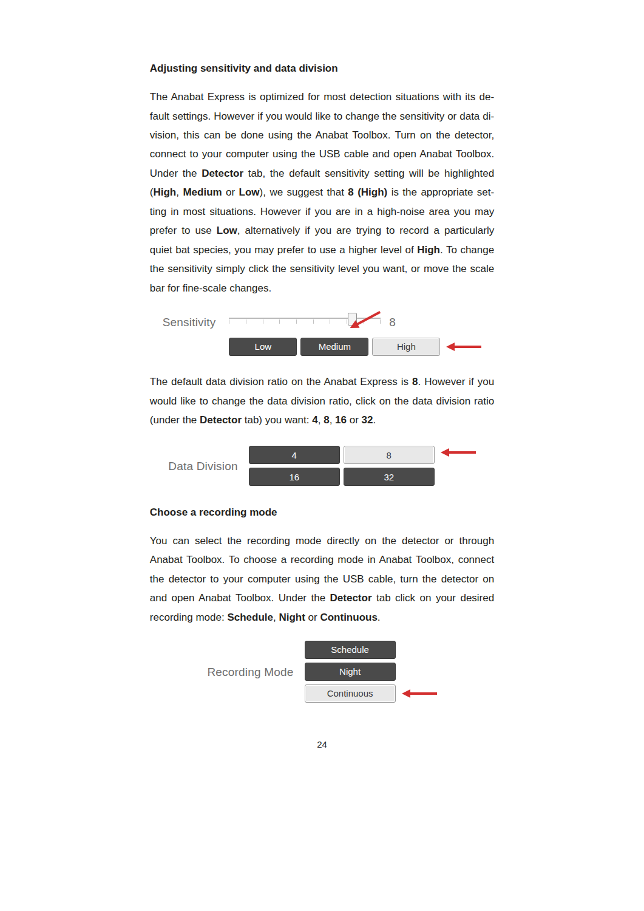Adjusting sensitivity and data division
The Anabat Express is optimized for most detection situations with its default settings. However if you would like to change the sensitivity or data division, this can be done using the Anabat Toolbox. Turn on the detector, connect to your computer using the USB cable and open Anabat Toolbox. Under the Detector tab, the default sensitivity setting will be highlighted (High, Medium or Low), we suggest that 8 (High) is the appropriate setting in most situations. However if you are in a high-noise area you may prefer to use Low, alternatively if you are trying to record a particularly quiet bat species, you may prefer to use a higher level of High. To change the sensitivity simply click the sensitivity level you want, or move the scale bar for fine-scale changes.
Sensitivity
8
Low
Medium
High
The default data division ratio on the Anabat Express is 8. However if you would like to change the data division ratio, click on the data division ratio (under the Detector tab) you want: 4, 8, 16 or 32.
Data Division
4
8
16
32
Choose a recording mode
You can select the recording mode directly on the detector or through Anabat Toolbox. To choose a recording mode in Anabat Toolbox, connect the detector to your computer using the USB cable, turn the detector on and open Anabat Toolbox. Under the Detector tab click on your desired recording mode: Schedule, Night or Continuous.
Recording Mode
Schedule
Night
Continuous
24